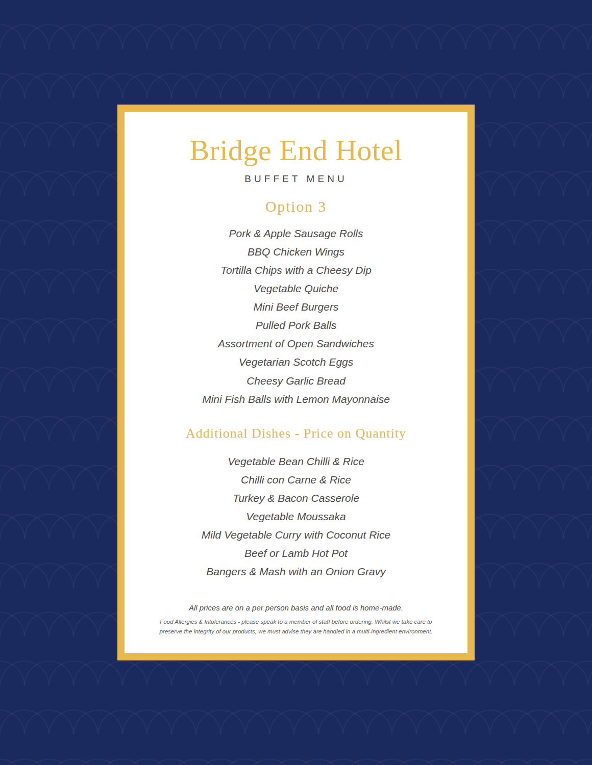Bridge End Hotel
Buffet Menu
Option 3
Pork & Apple Sausage Rolls
BBQ Chicken Wings
Tortilla Chips with a Cheesy Dip
Vegetable Quiche
Mini Beef Burgers
Pulled Pork Balls
Assortment of Open Sandwiches
Vegetarian Scotch Eggs
Cheesy Garlic Bread
Mini Fish Balls with Lemon Mayonnaise
Additional Dishes - Price on Quantity
Vegetable Bean Chilli & Rice
Chilli con Carne & Rice
Turkey & Bacon Casserole
Vegetable Moussaka
Mild Vegetable Curry with Coconut Rice
Beef or Lamb Hot Pot
Bangers & Mash with an Onion Gravy
All prices are on a per person basis and all food is home-made.
Food Allergies & Intolerances - please speak to a member of staff before ordering. Whilst we take care to preserve the integrity of our products, we must advise they are handled in a multi-ingredient environment.